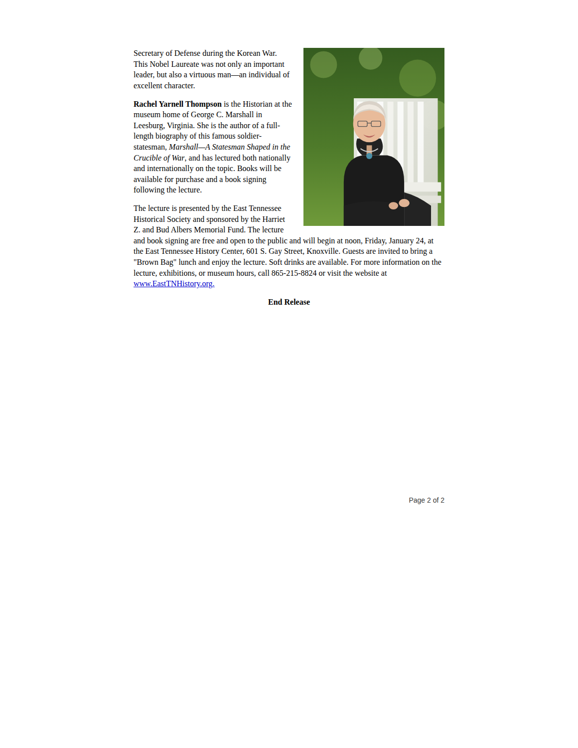Secretary of Defense during the Korean War. This Nobel Laureate was not only an important leader, but also a virtuous man—an individual of excellent character.
Rachel Yarnell Thompson is the Historian at the museum home of George C. Marshall in Leesburg, Virginia. She is the author of a full-length biography of this famous soldier-statesman, Marshall—A Statesman Shaped in the Crucible of War, and has lectured both nationally and internationally on the topic. Books will be available for purchase and a book signing following the lecture.
The lecture is presented by the East Tennessee Historical Society and sponsored by the Harriet Z. and Bud Albers Memorial Fund. The lecture and book signing are free and open to the public and will begin at noon, Friday, January 24, at the East Tennessee History Center, 601 S. Gay Street, Knoxville. Guests are invited to bring a "Brown Bag" lunch and enjoy the lecture. Soft drinks are available. For more information on the lecture, exhibitions, or museum hours, call 865-215-8824 or visit the website at www.EastTNHistory.org.
End Release
Page 2 of 2